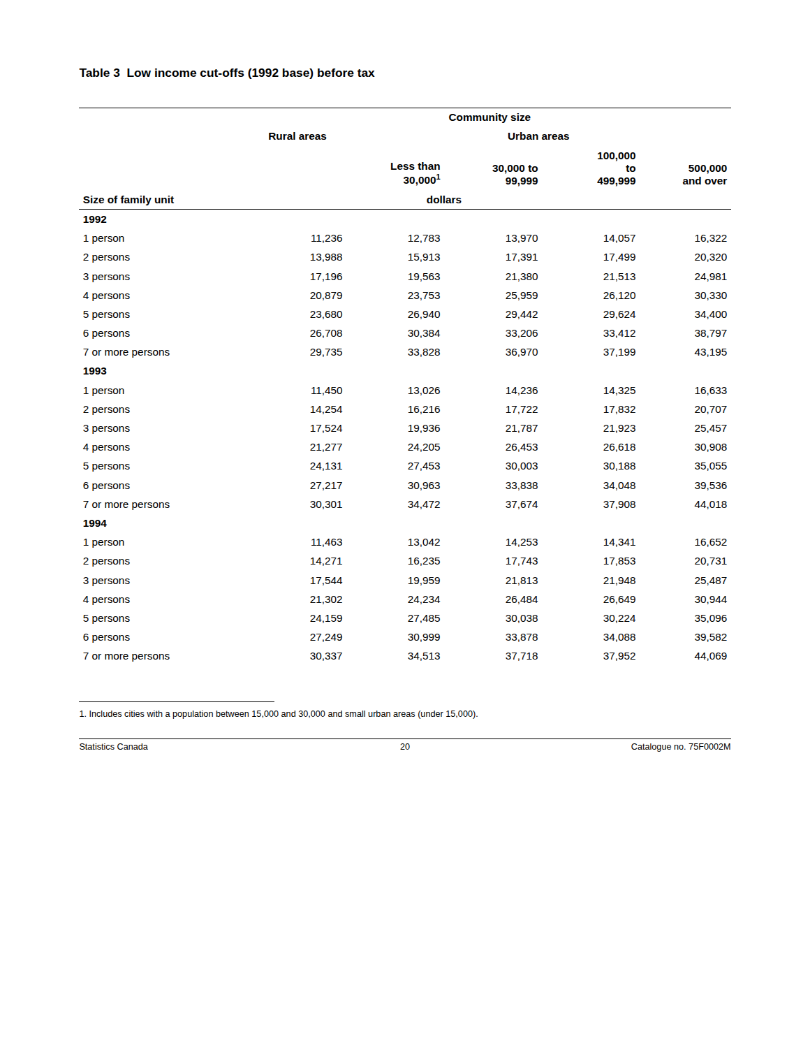Table 3 Low income cut-offs (1992 base) before tax
| | Community size |
| --- | --- |
| | Rural areas | Urban areas |
| | | Less than 30,000 1 | 30,000 to 99,999 | 100,000 to 499,999 | 500,000 and over |
| Size of family unit | | dollars | | |
| 1992 |
| 1 person | 11,236 | 12,783 | 13,970 | 14,057 | 16,322 |
| 2 persons | 13,988 | 15,913 | 17,391 | 17,499 | 20,320 |
| 3 persons | 17,196 | 19,563 | 21,380 | 21,513 | 24,981 |
| 4 persons | 20,879 | 23,753 | 25,959 | 26,120 | 30,330 |
| 5 persons | 23,680 | 26,940 | 29,442 | 29,624 | 34,400 |
| 6 persons | 26,708 | 30,384 | 33,206 | 33,412 | 38,797 |
| 7 or more persons | 29,735 | 33,828 | 36,970 | 37,199 | 43,195 |
| 1993 |
| 1 person | 11,450 | 13,026 | 14,236 | 14,325 | 16,633 |
| 2 persons | 14,254 | 16,216 | 17,722 | 17,832 | 20,707 |
| 3 persons | 17,524 | 19,936 | 21,787 | 21,923 | 25,457 |
| 4 persons | 21,277 | 24,205 | 26,453 | 26,618 | 30,908 |
| 5 persons | 24,131 | 27,453 | 30,003 | 30,188 | 35,055 |
| 6 persons | 27,217 | 30,963 | 33,838 | 34,048 | 39,536 |
| 7 or more persons | 30,301 | 34,472 | 37,674 | 37,908 | 44,018 |
| 1994 |
| 1 person | 11,463 | 13,042 | 14,253 | 14,341 | 16,652 |
| 2 persons | 14,271 | 16,235 | 17,743 | 17,853 | 20,731 |
| 3 persons | 17,544 | 19,959 | 21,813 | 21,948 | 25,487 |
| 4 persons | 21,302 | 24,234 | 26,484 | 26,649 | 30,944 |
| 5 persons | 24,159 | 27,485 | 30,038 | 30,224 | 35,096 |
| 6 persons | 27,249 | 30,999 | 33,878 | 34,088 | 39,582 |
| 7 or more persons | 30,337 | 34,513 | 37,718 | 37,952 | 44,069 |
1. Includes cities with a population between 15,000 and 30,000 and small urban areas (under 15,000).
Statistics Canada
20
Catalogue no. 75F0002M